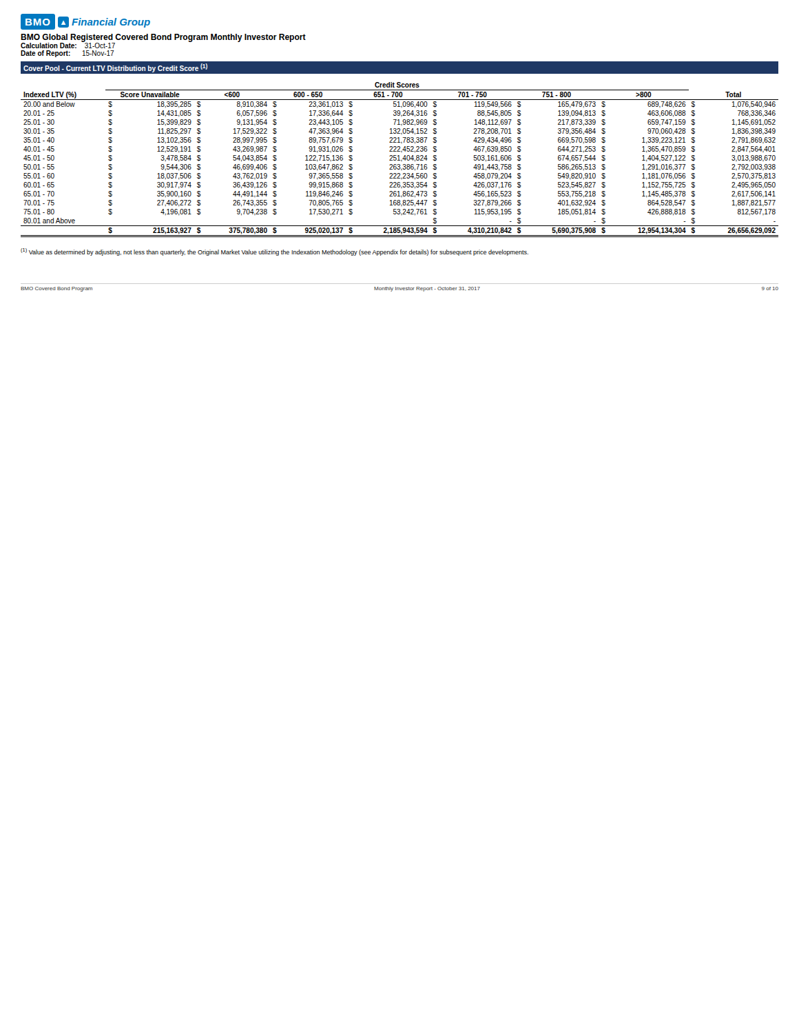BMO▲Financial Group
BMO Global Registered Covered Bond Program Monthly Investor Report
Calculation Date: 31-Oct-17
Date of Report: 15-Nov-17
Cover Pool - Current LTV Distribution by Credit Score (1)
| | Credit Scores |
| --- | --- |
| Indexed LTV (%) | Score Unavailable | <600 | 600 - 650 | 651 - 700 | 701 - 750 | 751 - 800 | >800 | Total |
| 20.00 and Below | $ | 18,395,285 | $ | 8,910,384 | $ | 23,361,013 | $ | 51,096,400 | $ | 119,549,566 | $ | 165,479,673 | $ | 689,748,626 | $ | 1,076,540,946 |
| 20.01 - 25 | $ | 14,431,085 | $ | 6,057,596 | $ | 17,336,644 | $ | 39,264,316 | $ | 88,545,805 | $ | 139,094,813 | $ | 463,606,088 | $ | 768,336,346 |
| 25.01 - 30 | $ | 15,399,829 | $ | 9,131,954 | $ | 23,443,105 | $ | 71,982,969 | $ | 148,112,697 | $ | 217,873,339 | $ | 659,747,159 | $ | 1,145,691,052 |
| 30.01 - 35 | $ | 11,825,297 | $ | 17,529,322 | $ | 47,363,964 | $ | 132,054,152 | $ | 278,208,701 | $ | 379,356,484 | $ | 970,060,428 | $ | 1,836,398,349 |
| 35.01 - 40 | $ | 13,102,356 | $ | 28,997,995 | $ | 89,757,679 | $ | 221,783,387 | $ | 429,434,496 | $ | 669,570,598 | $ | 1,339,223,121 | $ | 2,791,869,632 |
| 40.01 - 45 | $ | 12,529,191 | $ | 43,269,987 | $ | 91,931,026 | $ | 222,452,236 | $ | 467,639,850 | $ | 644,271,253 | $ | 1,365,470,859 | $ | 2,847,564,401 |
| 45.01 - 50 | $ | 3,478,584 | $ | 54,043,854 | $ | 122,715,136 | $ | 251,404,824 | $ | 503,161,606 | $ | 674,657,544 | $ | 1,404,527,122 | $ | 3,013,988,670 |
| 50.01 - 55 | $ | 9,544,306 | $ | 46,699,406 | $ | 103,647,862 | $ | 263,386,716 | $ | 491,443,758 | $ | 586,265,513 | $ | 1,291,016,377 | $ | 2,792,003,938 |
| 55.01 - 60 | $ | 18,037,506 | $ | 43,762,019 | $ | 97,365,558 | $ | 222,234,560 | $ | 458,079,204 | $ | 549,820,910 | $ | 1,181,076,056 | $ | 2,570,375,813 |
| 60.01 - 65 | $ | 30,917,974 | $ | 36,439,126 | $ | 99,915,868 | $ | 226,353,354 | $ | 426,037,176 | $ | 523,545,827 | $ | 1,152,755,725 | $ | 2,495,965,050 |
| 65.01 - 70 | $ | 35,900,160 | $ | 44,491,144 | $ | 119,846,246 | $ | 261,862,473 | $ | 456,165,523 | $ | 553,755,218 | $ | 1,145,485,378 | $ | 2,617,506,141 |
| 70.01 - 75 | $ | 27,406,272 | $ | 26,743,355 | $ | 70,805,765 | $ | 168,825,447 | $ | 327,879,266 | $ | 401,632,924 | $ | 864,528,547 | $ | 1,887,821,577 |
| 75.01 - 80 | $ | 4,196,081 | $ | 9,704,238 | $ | 17,530,271 | $ | 53,242,761 | $ | 115,953,195 | $ | 185,051,814 | $ | 426,888,818 | $ | 812,567,178 |
| 80.01 and Above | | | | | | | | | $ | - | $ | - | $ | - | $ | - |
| | $ | 215,163,927 | $ | 375,780,380 | $ | 925,020,137 | $ | 2,185,943,594 | $ | 4,310,210,842 | $ | 5,690,375,908 | $ | 12,954,134,304 | $ | 26,656,629,092 |
(1) Value as determined by adjusting, not less than quarterly, the Original Market Value utilizing the Indexation Methodology (see Appendix for details) for subsequent price developments.
BMO Covered Bond Program Monthly Investor Report - October 31, 2017 9 of 10